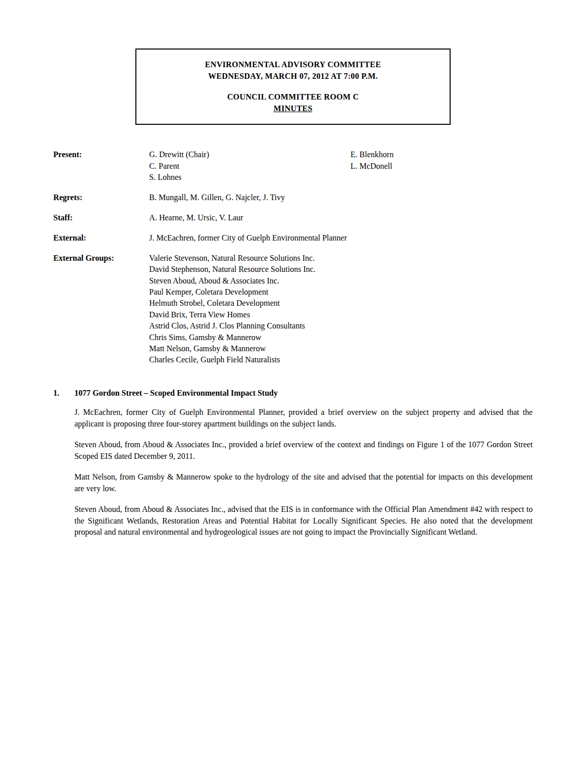ENVIRONMENTAL ADVISORY COMMITTEE
WEDNESDAY, MARCH 07, 2012 AT 7:00 P.M.
COUNCIL COMMITTEE ROOM C
MINUTES
| Present: | G. Drewitt (Chair) C. Parent S. Lohnes | E. Blenkhorn L. McDonell |
| Regrets: | B. Mungall, M. Gillen, G. Najcler, J. Tivy |
| Staff: | A. Hearne, M. Ursic, V. Laur |
| External: | J. McEachren, former City of Guelph Environmental Planner |
| External Groups: | Valerie Stevenson, Natural Resource Solutions Inc. David Stephenson, Natural Resource Solutions Inc. Steven Aboud, Aboud & Associates Inc. Paul Kemper, Coletara Development Helmuth Strobel, Coletara Development David Brix, Terra View Homes Astrid Clos, Astrid J. Clos Planning Consultants Chris Sims, Gamsby & Mannerow Matt Nelson, Gamsby & Mannerow Charles Cecile, Guelph Field Naturalists |
1. 1077 Gordon Street – Scoped Environmental Impact Study
J. McEachren, former City of Guelph Environmental Planner, provided a brief overview on the subject property and advised that the applicant is proposing three four-storey apartment buildings on the subject lands.
Steven Aboud, from Aboud & Associates Inc., provided a brief overview of the context and findings on Figure 1 of the 1077 Gordon Street Scoped EIS dated December 9, 2011.
Matt Nelson, from Gamsby & Mannerow spoke to the hydrology of the site and advised that the potential for impacts on this development are very low.
Steven Aboud, from Aboud & Associates Inc., advised that the EIS is in conformance with the Official Plan Amendment #42 with respect to the Significant Wetlands, Restoration Areas and Potential Habitat for Locally Significant Species. He also noted that the development proposal and natural environmental and hydrogeological issues are not going to impact the Provincially Significant Wetland.